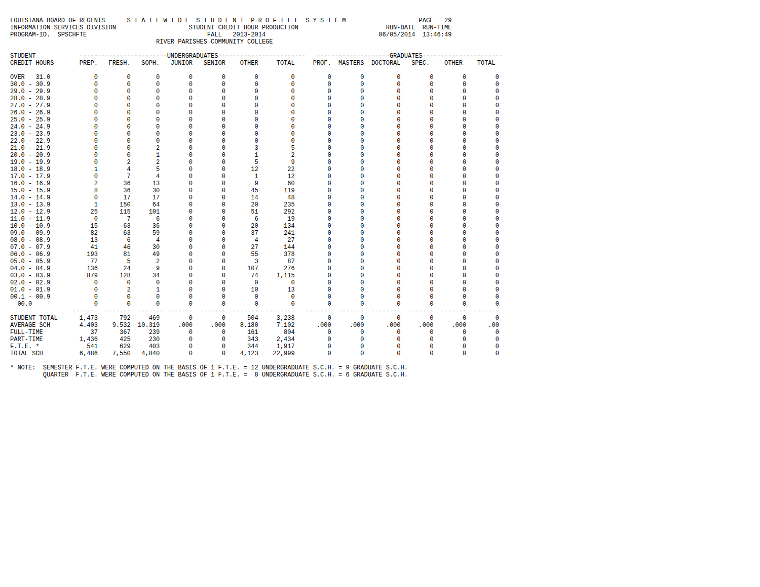LOUISIANA BOARD OF REGENTS S T A T E W I D E S T U D E N T P R O F I L E S Y S T E M PAGE 29 INFORMATION SERVICES DIVISION STUDENT CREDIT HOUR PRODUCTION RUN-DATE RUN-TIME PROGRAM-ID. SPSCHFTE FALL 2013-2014 06/05/2014 13:46:49 RIVER PARISHES COMMUNITY COLLEGE STUDENT ------------------------UNDERGRADUATES------------------------ --------------------GRADUATES---------------------- CREDIT HOURS PREP. FRESH. SOPH. JUNIOR SENIOR OTHER TOTAL PROF. MASTERS DOCTORAL SPEC. OTHER TOTAL OVER 31.0 0 0 0 0 0 0 0 0 0 0 0 0 0 30.0 - 30.9 0 0 0 0 0 0 0 0 0 0 0 0 0 29.0 - 29.9 0 0 0 0 0 0 0 0 0 0 0 0 0 28.0 - 28.9 0 0 0 0 0 0 0 0 0 0 0 0 0 27.0 - 27.9 0 0 0 0 0 0 0 0 0 0 0 0 0 26.0 - 26.9 0 0 0 0 0 0 0 0 0 0 0 0 0 25.0 - 25.9 0 0 0 0 0 0 0 0 0 0 0 0 0 24.0 - 24.9 0 0 0 0 0 0 0 0 0 0 0 0 0 23.0 - 23.9 0 0 0 0 0 0 0 0 0 0 0 0 0 22.0 - 22.9 0 0 0 0 0 0 0 0 0 0 0 0 0 21.0 - 21.9 0 0 2 0 0 3 5 0 0 0 0 0 0 20.0 - 20.9 0 0 1 0 0 1 2 0 0 0 0 0 0 19.0 - 19.9 0 2 2 0 0 5 9 0 0 0 0 0 0 18.0 - 18.9 1 4 5 0 0 12 22 0 0 0 0 0 0 17.0 - 17.9 0 7 4 0 0 1 12 0 0 0 0 0 0 16.0 - 16.9 2 36 13 0 0 9 60 0 0 0 0 0 0 15.0 - 15.9 8 36 30 0 0 45 119 0 0 0 0 0 0 14.0 - 14.9 0 17 17 0 0 14 48 0 0 0 0 0 0 13.0 - 13.9 1 150 64 0 0 20 235 0 0 0 0 0 0 12.0 - 12.9 25 115 101 0 0 51 292 0 0 0 0 0 0 11.0 - 11.9 0 7 6 0 0 6 19 0 0 0 0 0 0 10.0 - 10.9 15 63 36 0 0 20 134 0 0 0 0 0 0 09.0 - 09.9 82 63 59 0 0 37 241 0 0 0 0 0 0 08.0 - 08.9 13 6 4 0 0 4 27 0 0 0 0 0 0 07.0 - 07.9 41 46 30 0 0 27 144 0 0 0 0 0 0 06.0 - 06.9 193 81 49 0 0 55 378 0 0 0 0 0 0 05.0 - 05.9 77 5 2 0 0 3 87 0 0 0 0 0 0 04.0 - 04.9 136 24 9 0 0 107 276 0 0 0 0 0 0 03.0 - 03.9 879 128 34 0 0 74 1,115 0 0 0 0 0 0 02.0 - 02.9 0 0 0 0 0 0 0 0 0 0 0 0 0 01.0 - 01.9 0 2 1 0 0 10 13 0 0 0 0 0 0 00.1 - 00.9 0 0 0 0 0 0 0 0 0 0 0 0 0 00.0 0 0 0 0 0 0 0 0 0 0 0 0 0 ------- ------- ------- ------- ------- ------- -------- ------- ------- -------- ------- ------- ------- STUDENT TOTAL 1,473 792 469 0 0 504 3,238 0 0 0 0 0 0 AVERAGE SCH 4.403 9.532 10.319 .000 .000 8.180 7.102 .000 .000 .000 .000 .000 .00 FULL-TIME 37 367 239 0 0 161 804 0 0 0 0 0 0 PART-TIME 1,436 425 230 0 0 343 2,434 0 0 0 0 0 0 F.T.E. * 541 629 403 0 0 344 1,917 0 0 0 0 0 0 TOTAL SCH 6,486 7,550 4,840 0 0 4,123 22,999 0 0 0 0 0 0 * NOTE: SEMESTER F.T.E. WERE COMPUTED ON THE BASIS OF 1 F.T.E. = 12 UNDERGRADUATE S.C.H. = 9 GRADUATE S.C.H. QUARTER F.T.E. WERE COMPUTED ON THE BASIS OF 1 F.T.E. = 8 UNDERGRADUATE S.C.H. = 6 GRADUATE S.C.H.